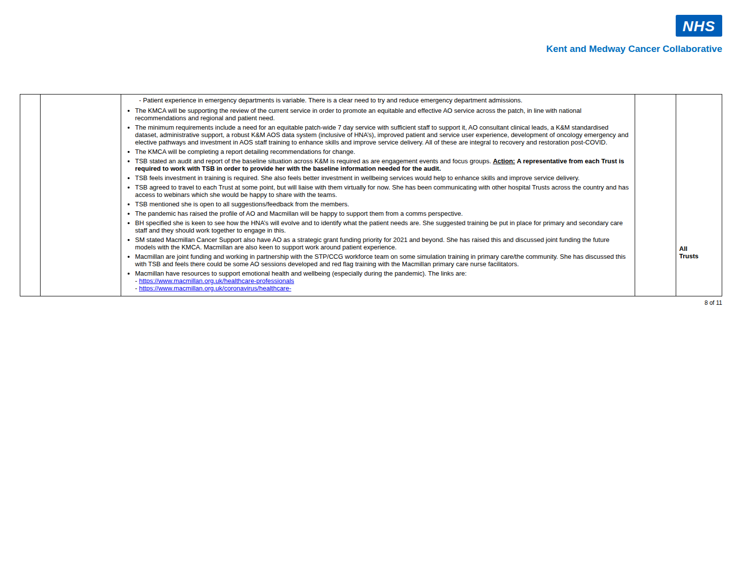NHS
Kent and Medway Cancer Collaborative
| | | - Patient experience in emergency departments is variable. There is a clear need to try and reduce emergency department admissions. The KMCA will be supporting the review of the current service in order to promote an equitable and effective AO service across the patch, in line with national recommendations and regional and patient need. The minimum requirements include a need for an equitable patch-wide 7 day service with sufficient staff to support it, AO consultant clinical leads, a K&M standardised dataset, administrative support, a robust K&M AOS data system (inclusive of HNA’s), improved patient and service user experience, development of oncology emergency and elective pathways and investment in AOS staff training to enhance skills and improve service delivery. All of these are integral to recovery and restoration post-COVID. The KMCA will be completing a report detailing recommendations for change. TSB stated an audit and report of the baseline situation across K&M is required as are engagement events and focus groups. Action: A representative from each Trust is required to work with TSB in order to provide her with the baseline information needed for the audit. TSB feels investment in training is required. She also feels better investment in wellbeing services would help to enhance skills and improve service delivery. TSB agreed to travel to each Trust at some point, but will liaise with them virtually for now. She has been communicating with other hospital Trusts across the country and has access to webinars which she would be happy to share with the teams. TSB mentioned she is open to all suggestions/feedback from the members. The pandemic has raised the profile of AO and Macmillan will be happy to support them from a comms perspective. BH specified she is keen to see how the HNA’s will evolve and to identify what the patient needs are. She suggested training be put in place for primary and secondary care staff and they should work together to engage in this. SM stated Macmillan Cancer Support also have AO as a strategic grant funding priority for 2021 and beyond. She has raised this and discussed joint funding the future models with the KMCA. Macmillan are also keen to support work around patient experience. Macmillan are joint funding and working in partnership with the STP/CCG workforce team on some simulation training in primary care/the community. She has discussed this with TSB and feels there could be some AO sessions developed and red flag training with the Macmillan primary care nurse facilitators. Macmillan have resources to support emotional health and wellbeing (especially during the pandemic). The links are: - https://www.macmillan.org.uk/healthcare-professionals - https://www.macmillan.org.uk/coronavirus/healthcare- | | All Trusts |
8 of 11